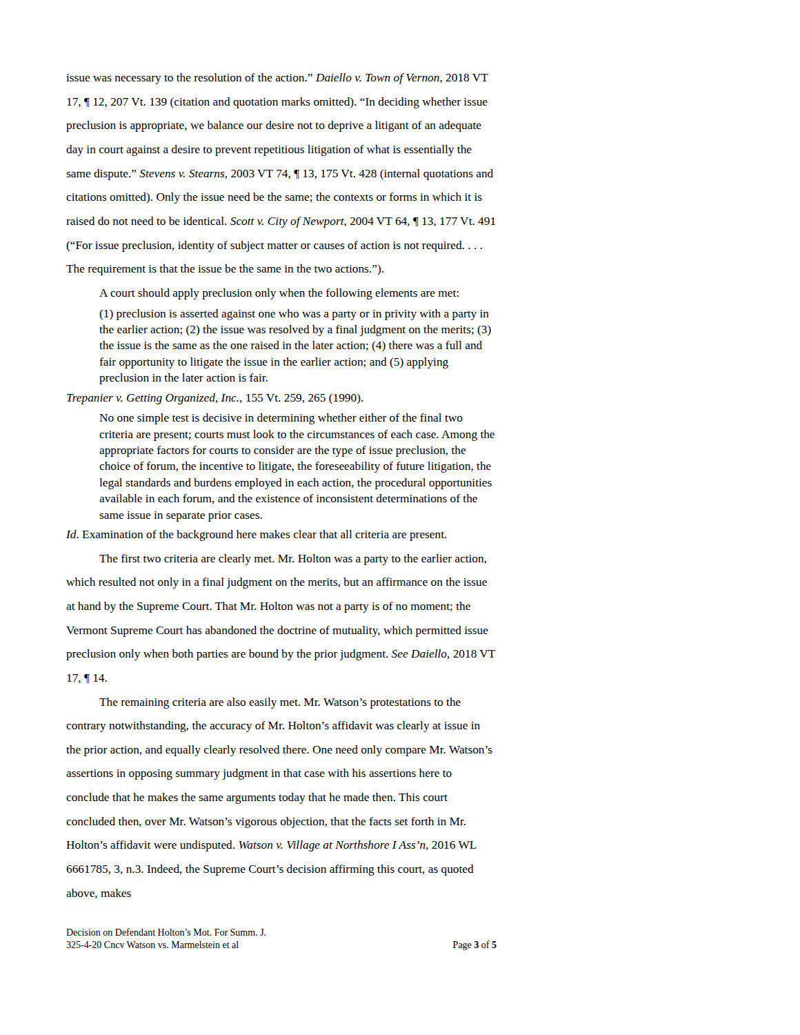issue was necessary to the resolution of the action.” Daiello v. Town of Vernon, 2018 VT 17, ¶ 12, 207 Vt. 139 (citation and quotation marks omitted). “In deciding whether issue preclusion is appropriate, we balance our desire not to deprive a litigant of an adequate day in court against a desire to prevent repetitious litigation of what is essentially the same dispute.” Stevens v. Stearns, 2003 VT 74, ¶ 13, 175 Vt. 428 (internal quotations and citations omitted). Only the issue need be the same; the contexts or forms in which it is raised do not need to be identical. Scott v. City of Newport, 2004 VT 64, ¶ 13, 177 Vt. 491 (“For issue preclusion, identity of subject matter or causes of action is not required. . . . The requirement is that the issue be the same in the two actions.”).
A court should apply preclusion only when the following elements are met:
(1) preclusion is asserted against one who was a party or in privity with a party in the earlier action; (2) the issue was resolved by a final judgment on the merits; (3) the issue is the same as the one raised in the later action; (4) there was a full and fair opportunity to litigate the issue in the earlier action; and (5) applying preclusion in the later action is fair.
Trepanier v. Getting Organized, Inc., 155 Vt. 259, 265 (1990).
No one simple test is decisive in determining whether either of the final two criteria are present; courts must look to the circumstances of each case. Among the appropriate factors for courts to consider are the type of issue preclusion, the choice of forum, the incentive to litigate, the foreseeability of future litigation, the legal standards and burdens employed in each action, the procedural opportunities available in each forum, and the existence of inconsistent determinations of the same issue in separate prior cases.
Id. Examination of the background here makes clear that all criteria are present.
The first two criteria are clearly met. Mr. Holton was a party to the earlier action, which resulted not only in a final judgment on the merits, but an affirmance on the issue at hand by the Supreme Court. That Mr. Holton was not a party is of no moment; the Vermont Supreme Court has abandoned the doctrine of mutuality, which permitted issue preclusion only when both parties are bound by the prior judgment. See Daiello, 2018 VT 17, ¶ 14.
The remaining criteria are also easily met. Mr. Watson’s protestations to the contrary notwithstanding, the accuracy of Mr. Holton’s affidavit was clearly at issue in the prior action, and equally clearly resolved there. One need only compare Mr. Watson’s assertions in opposing summary judgment in that case with his assertions here to conclude that he makes the same arguments today that he made then. This court concluded then, over Mr. Watson’s vigorous objection, that the facts set forth in Mr. Holton’s affidavit were undisputed. Watson v. Village at Northshore I Ass’n, 2016 WL 6661785, 3, n.3. Indeed, the Supreme Court’s decision affirming this court, as quoted above, makes
Decision on Defendant Holton’s Mot. For Summ. J.
325-4-20 Cncv Watson vs. Marmelstein et al
Page 3 of 5